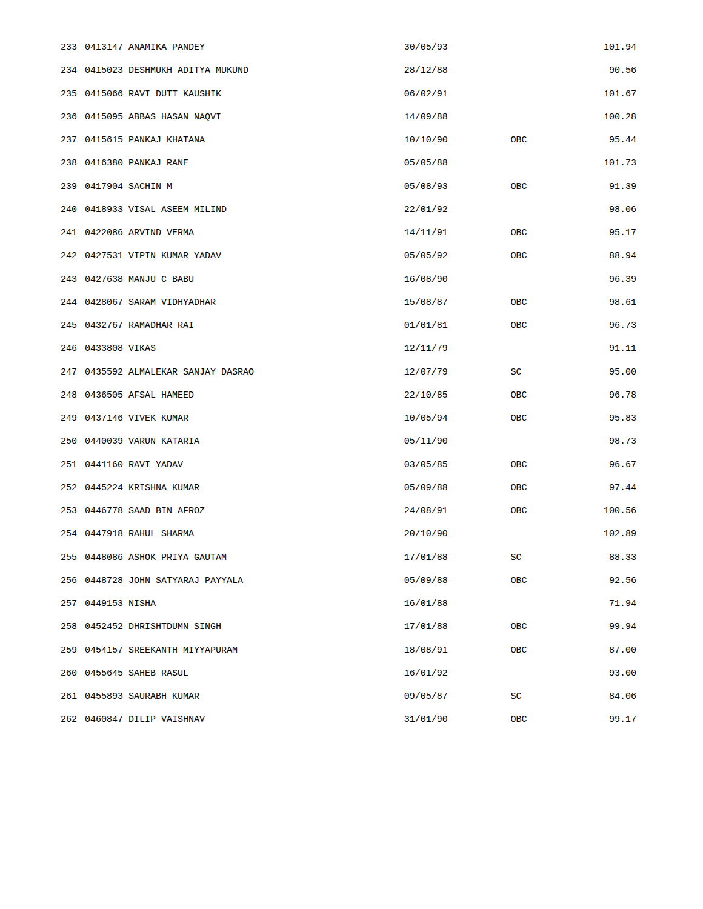| 233 | 0413147 ANAMIKA PANDEY | 30/05/93 | | 101.94 |
| 234 | 0415023 DESHMUKH ADITYA MUKUND | 28/12/88 | | 90.56 |
| 235 | 0415066 RAVI DUTT KAUSHIK | 06/02/91 | | 101.67 |
| 236 | 0415095 ABBAS HASAN NAQVI | 14/09/88 | | 100.28 |
| 237 | 0415615 PANKAJ KHATANA | 10/10/90 | OBC | 95.44 |
| 238 | 0416380 PANKAJ RANE | 05/05/88 | | 101.73 |
| 239 | 0417904 SACHIN M | 05/08/93 | OBC | 91.39 |
| 240 | 0418933 VISAL ASEEM MILIND | 22/01/92 | | 98.06 |
| 241 | 0422086 ARVIND VERMA | 14/11/91 | OBC | 95.17 |
| 242 | 0427531 VIPIN KUMAR YADAV | 05/05/92 | OBC | 88.94 |
| 243 | 0427638 MANJU C BABU | 16/08/90 | | 96.39 |
| 244 | 0428067 SARAM VIDHYADHAR | 15/08/87 | OBC | 98.61 |
| 245 | 0432767 RAMADHAR RAI | 01/01/81 | OBC | 96.73 |
| 246 | 0433808 VIKAS | 12/11/79 | | 91.11 |
| 247 | 0435592 ALMALEKAR SANJAY DASRAO | 12/07/79 | SC | 95.00 |
| 248 | 0436505 AFSAL HAMEED | 22/10/85 | OBC | 96.78 |
| 249 | 0437146 VIVEK KUMAR | 10/05/94 | OBC | 95.83 |
| 250 | 0440039 VARUN KATARIA | 05/11/90 | | 98.73 |
| 251 | 0441160 RAVI YADAV | 03/05/85 | OBC | 96.67 |
| 252 | 0445224 KRISHNA KUMAR | 05/09/88 | OBC | 97.44 |
| 253 | 0446778 SAAD BIN AFROZ | 24/08/91 | OBC | 100.56 |
| 254 | 0447918 RAHUL SHARMA | 20/10/90 | | 102.89 |
| 255 | 0448086 ASHOK PRIYA GAUTAM | 17/01/88 | SC | 88.33 |
| 256 | 0448728 JOHN SATYARAJ PAYYALA | 05/09/88 | OBC | 92.56 |
| 257 | 0449153 NISHA | 16/01/88 | | 71.94 |
| 258 | 0452452 DHRISHTDUMN SINGH | 17/01/88 | OBC | 99.94 |
| 259 | 0454157 SREEKANTH MIYYAPURAM | 18/08/91 | OBC | 87.00 |
| 260 | 0455645 SAHEB RASUL | 16/01/92 | | 93.00 |
| 261 | 0455893 SAURABH KUMAR | 09/05/87 | SC | 84.06 |
| 262 | 0460847 DILIP VAISHNAV | 31/01/90 | OBC | 99.17 |